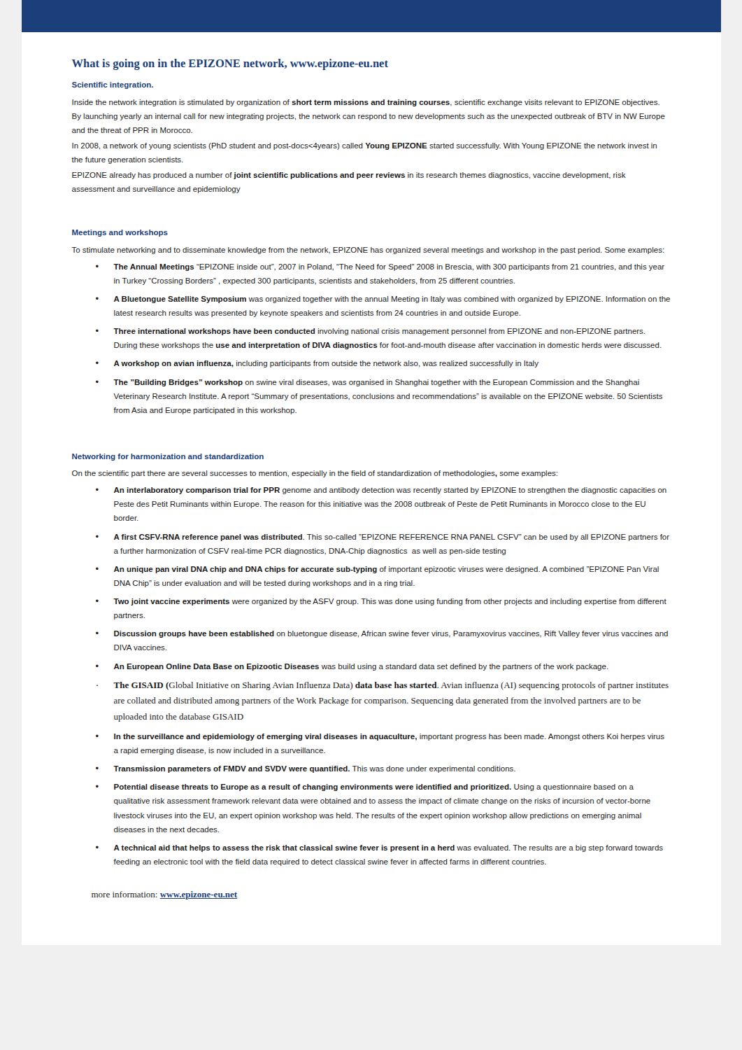What is going on in the EPIZONE network, www.epizone-eu.net
Scientific integration.
Inside the network integration is stimulated by organization of short term missions and training courses, scientific exchange visits relevant to EPIZONE objectives. By launching yearly an internal call for new integrating projects, the network can respond to new developments such as the unexpected outbreak of BTV in NW Europe and the threat of PPR in Morocco.
In 2008, a network of young scientists (PhD student and post-docs<4years) called Young EPIZONE started successfully. With Young EPIZONE the network invest in the future generation scientists.
EPIZONE already has produced a number of joint scientific publications and peer reviews in its research themes diagnostics, vaccine development, risk assessment and surveillance and epidemiology
Meetings and workshops
To stimulate networking and to disseminate knowledge from the network, EPIZONE has organized several meetings and workshop in the past period. Some examples:
The Annual Meetings “EPIZONE inside out”, 2007 in Poland, “The Need for Speed” 2008 in Brescia, with 300 participants from 21 countries, and this year in Turkey “Crossing Borders” , expected 300 participants, scientists and stakeholders, from 25 different countries.
A Bluetongue Satellite Symposium was organized together with the annual Meeting in Italy was combined with organized by EPIZONE. Information on the latest research results was presented by keynote speakers and scientists from 24 countries in and outside Europe.
Three international workshops have been conducted involving national crisis management personnel from EPIZONE and non-EPIZONE partners. During these workshops the use and interpretation of DIVA diagnostics for foot-and-mouth disease after vaccination in domestic herds were discussed.
A workshop on avian influenza, including participants from outside the network also, was realized successfully in Italy
The ”Building Bridges” workshop on swine viral diseases, was organised in Shanghai together with the European Commission and the Shanghai Veterinary Research Institute. A report “Summary of presentations, conclusions and recommendations” is available on the EPIZONE website. 50 Scientists from Asia and Europe participated in this workshop.
Networking for harmonization and standardization
On the scientific part there are several successes to mention, especially in the field of standardization of methodologies, some examples:
An interlaboratory comparison trial for PPR genome and antibody detection was recently started by EPIZONE to strengthen the diagnostic capacities on Peste des Petit Ruminants within Europe. The reason for this initiative was the 2008 outbreak of Peste de Petit Ruminants in Morocco close to the EU border.
A first CSFV-RNA reference panel was distributed. This so-called ”EPIZONE REFERENCE RNA PANEL CSFV” can be used by all EPIZONE partners for a further harmonization of CSFV real-time PCR diagnostics, DNA-Chip diagnostics as well as pen-side testing
An unique pan viral DNA chip and DNA chips for accurate sub-typing of important epizootic viruses were designed. A combined ”EPIZONE Pan Viral DNA Chip” is under evaluation and will be tested during workshops and in a ring trial.
Two joint vaccine experiments were organized by the ASFV group. This was done using funding from other projects and including expertise from different partners.
Discussion groups have been established on bluetongue disease, African swine fever virus, Paramyxovirus vaccines, Rift Valley fever virus vaccines and DIVA vaccines.
An European Online Data Base on Epizootic Diseases was build using a standard data set defined by the partners of the work package.
The GISAID (Global Initiative on Sharing Avian Influenza Data) data base has started. Avian influenza (AI) sequencing protocols of partner institutes are collated and distributed among partners of the Work Package for comparison. Sequencing data generated from the involved partners are to be uploaded into the database GISAID
In the surveillance and epidemiology of emerging viral diseases in aquaculture, important progress has been made. Amongst others Koi herpes virus a rapid emerging disease, is now included in a surveillance.
Transmission parameters of FMDV and SVDV were quantified. This was done under experimental conditions.
Potential disease threats to Europe as a result of changing environments were identified and prioritized. Using a questionnaire based on a qualitative risk assessment framework relevant data were obtained and to assess the impact of climate change on the risks of incursion of vector-borne livestock viruses into the EU, an expert opinion workshop was held. The results of the expert opinion workshop allow predictions on emerging animal diseases in the next decades.
A technical aid that helps to assess the risk that classical swine fever is present in a herd was evaluated. The results are a big step forward towards feeding an electronic tool with the field data required to detect classical swine fever in affected farms in different countries.
more information: www.epizone-eu.net